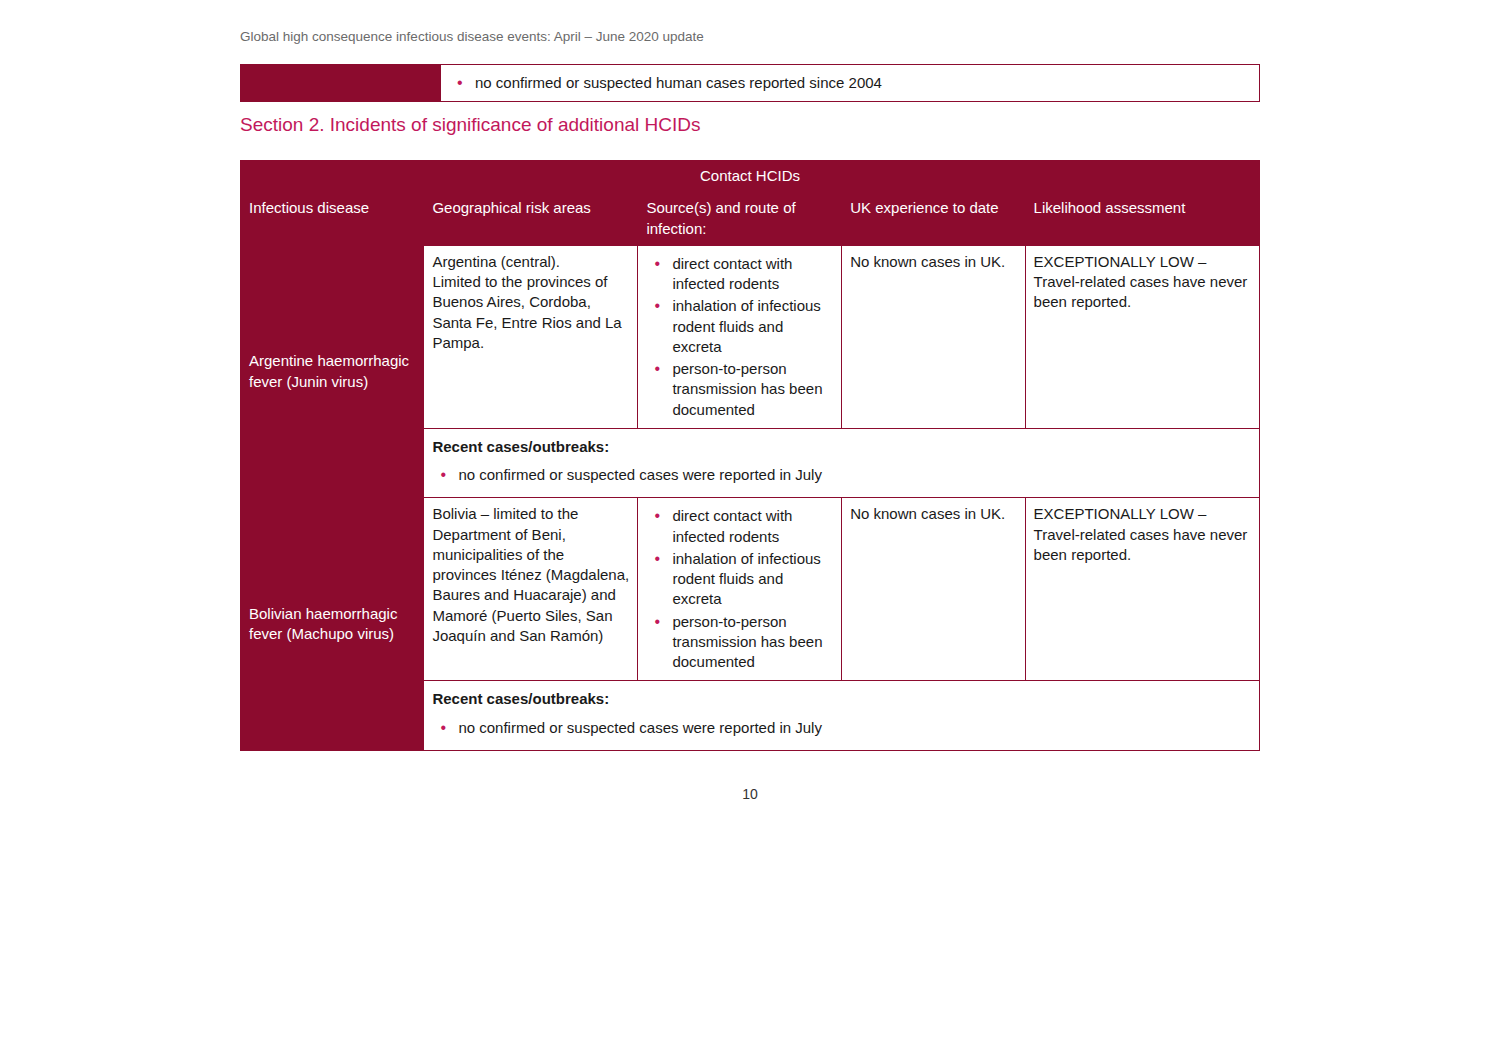Global high consequence infectious disease events: April – June 2020 update
| | no confirmed or suspected human cases reported since 2004 |
Section 2. Incidents of significance of additional HCIDs
| Contact HCIDs |
| --- |
| Infectious disease | Geographical risk areas | Source(s) and route of infection: | UK experience to date | Likelihood assessment |
| Argentine haemorrhagic fever (Junin virus) | Argentina (central). Limited to the provinces of Buenos Aires, Cordoba, Santa Fe, Entre Rios and La Pampa. | direct contact with infected rodents inhalation of infectious rodent fluids and excreta person-to-person transmission has been documented | No known cases in UK. | EXCEPTIONALLY LOW – Travel-related cases have never been reported. |
| Recent cases/outbreaks: no confirmed or suspected cases were reported in July |
| Bolivian haemorrhagic fever (Machupo virus) | Bolivia – limited to the Department of Beni, municipalities of the provinces Iténez (Magdalena, Baures and Huacaraje) and Mamoré (Puerto Siles, San Joaquín and San Ramón) | direct contact with infected rodents inhalation of infectious rodent fluids and excreta person-to-person transmission has been documented | No known cases in UK. | EXCEPTIONALLY LOW – Travel-related cases have never been reported. |
| Recent cases/outbreaks: no confirmed or suspected cases were reported in July |
10